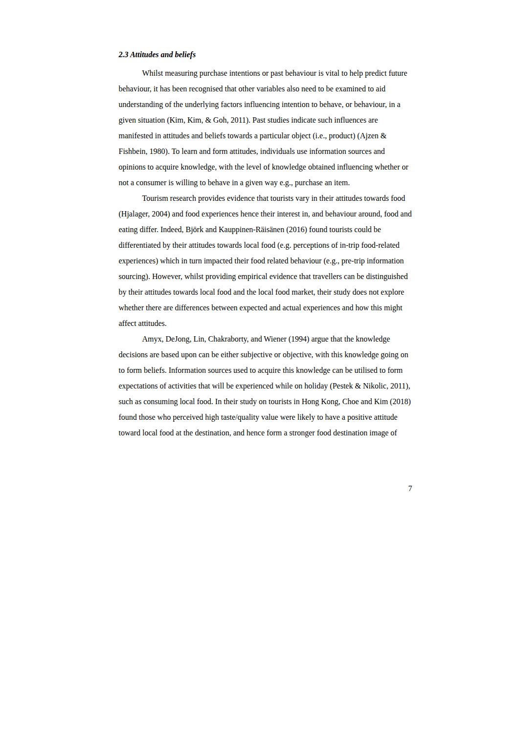2.3 Attitudes and beliefs
Whilst measuring purchase intentions or past behaviour is vital to help predict future behaviour, it has been recognised that other variables also need to be examined to aid understanding of the underlying factors influencing intention to behave, or behaviour, in a given situation (Kim, Kim, & Goh, 2011). Past studies indicate such influences are manifested in attitudes and beliefs towards a particular object (i.e., product) (Ajzen & Fishbein, 1980). To learn and form attitudes, individuals use information sources and opinions to acquire knowledge, with the level of knowledge obtained influencing whether or not a consumer is willing to behave in a given way e.g., purchase an item.
Tourism research provides evidence that tourists vary in their attitudes towards food (Hjalager, 2004) and food experiences hence their interest in, and behaviour around, food and eating differ. Indeed, Björk and Kauppinen-Räisänen (2016) found tourists could be differentiated by their attitudes towards local food (e.g. perceptions of in-trip food-related experiences) which in turn impacted their food related behaviour (e.g., pre-trip information sourcing). However, whilst providing empirical evidence that travellers can be distinguished by their attitudes towards local food and the local food market, their study does not explore whether there are differences between expected and actual experiences and how this might affect attitudes.
Amyx, DeJong, Lin, Chakraborty, and Wiener (1994) argue that the knowledge decisions are based upon can be either subjective or objective, with this knowledge going on to form beliefs. Information sources used to acquire this knowledge can be utilised to form expectations of activities that will be experienced while on holiday (Pestek & Nikolic, 2011), such as consuming local food. In their study on tourists in Hong Kong, Choe and Kim (2018) found those who perceived high taste/quality value were likely to have a positive attitude toward local food at the destination, and hence form a stronger food destination image of
7